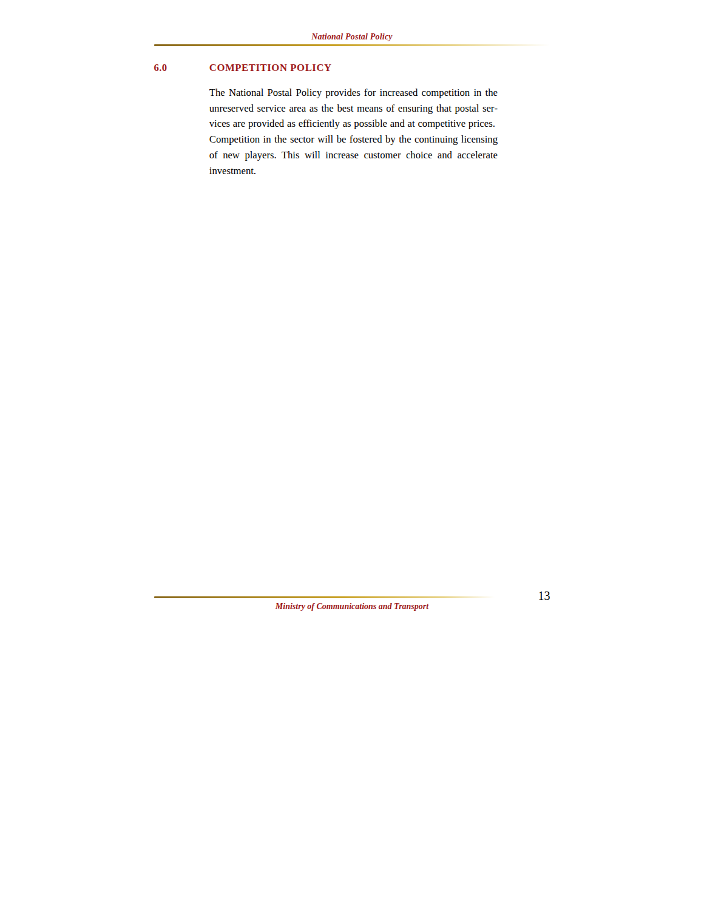National Postal Policy
6.0
COMPETITION POLICY
The National Postal Policy provides for increased competition in the unreserved service area as the best means of ensuring that postal services are provided as efficiently as possible and at competitive prices. Competition in the sector will be fostered by the continuing licensing of new players. This will increase customer choice and accelerate investment.
Ministry of Communications and Transport
13